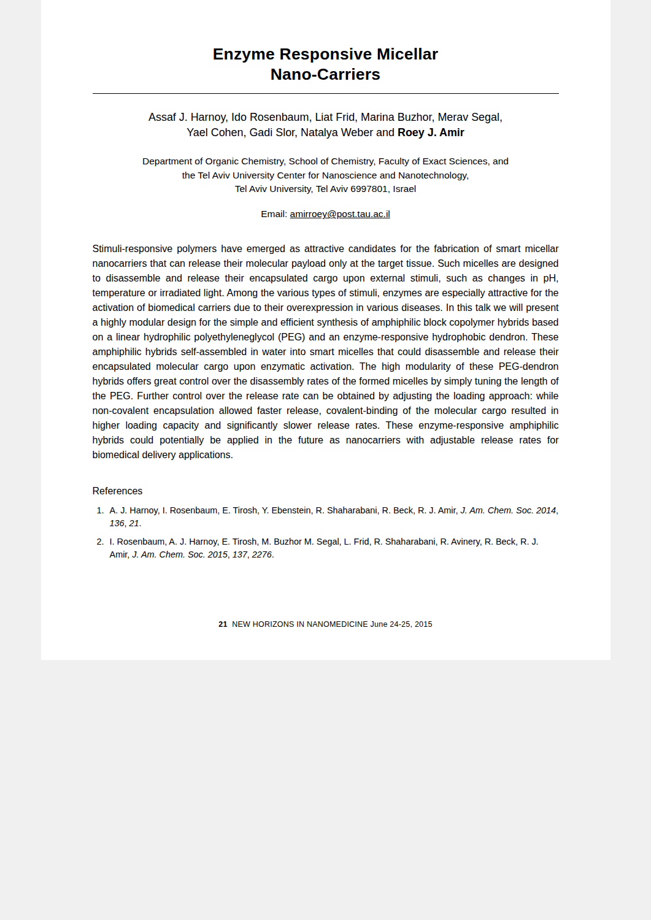Enzyme Responsive Micellar
Nano-Carriers
Assaf J. Harnoy, Ido Rosenbaum, Liat Frid, Marina Buzhor, Merav Segal,
Yael Cohen, Gadi Slor, Natalya Weber and Roey J. Amir
Department of Organic Chemistry, School of Chemistry, Faculty of Exact Sciences, and
the Tel Aviv University Center for Nanoscience and Nanotechnology,
Tel Aviv University, Tel Aviv 6997801, Israel
Email: amirroey@post.tau.ac.il
Stimuli-responsive polymers have emerged as attractive candidates for the fabrication of smart micellar nanocarriers that can release their molecular payload only at the target tissue. Such micelles are designed to disassemble and release their encapsulated cargo upon external stimuli, such as changes in pH, temperature or irradiated light. Among the various types of stimuli, enzymes are especially attractive for the activation of biomedical carriers due to their overexpression in various diseases. In this talk we will present a highly modular design for the simple and efficient synthesis of amphiphilic block copolymer hybrids based on a linear hydrophilic polyethyleneglycol (PEG) and an enzyme-responsive hydrophobic dendron. These amphiphilic hybrids self-assembled in water into smart micelles that could disassemble and release their encapsulated molecular cargo upon enzymatic activation. The high modularity of these PEG-dendron hybrids offers great control over the disassembly rates of the formed micelles by simply tuning the length of the PEG. Further control over the release rate can be obtained by adjusting the loading approach: while non-covalent encapsulation allowed faster release, covalent-binding of the molecular cargo resulted in higher loading capacity and significantly slower release rates. These enzyme-responsive amphiphilic hybrids could potentially be applied in the future as nanocarriers with adjustable release rates for biomedical delivery applications.
References
A. J. Harnoy, I. Rosenbaum, E. Tirosh, Y. Ebenstein, R. Shaharabani, R. Beck, R. J. Amir, J. Am. Chem. Soc. 2014, 136, 21.
I. Rosenbaum, A. J. Harnoy, E. Tirosh, M. Buzhor M. Segal, L. Frid, R. Shaharabani, R. Avinery, R. Beck, R. J. Amir, J. Am. Chem. Soc. 2015, 137, 2276.
21 NEW HORIZONS IN NANOMEDICINE June 24-25, 2015